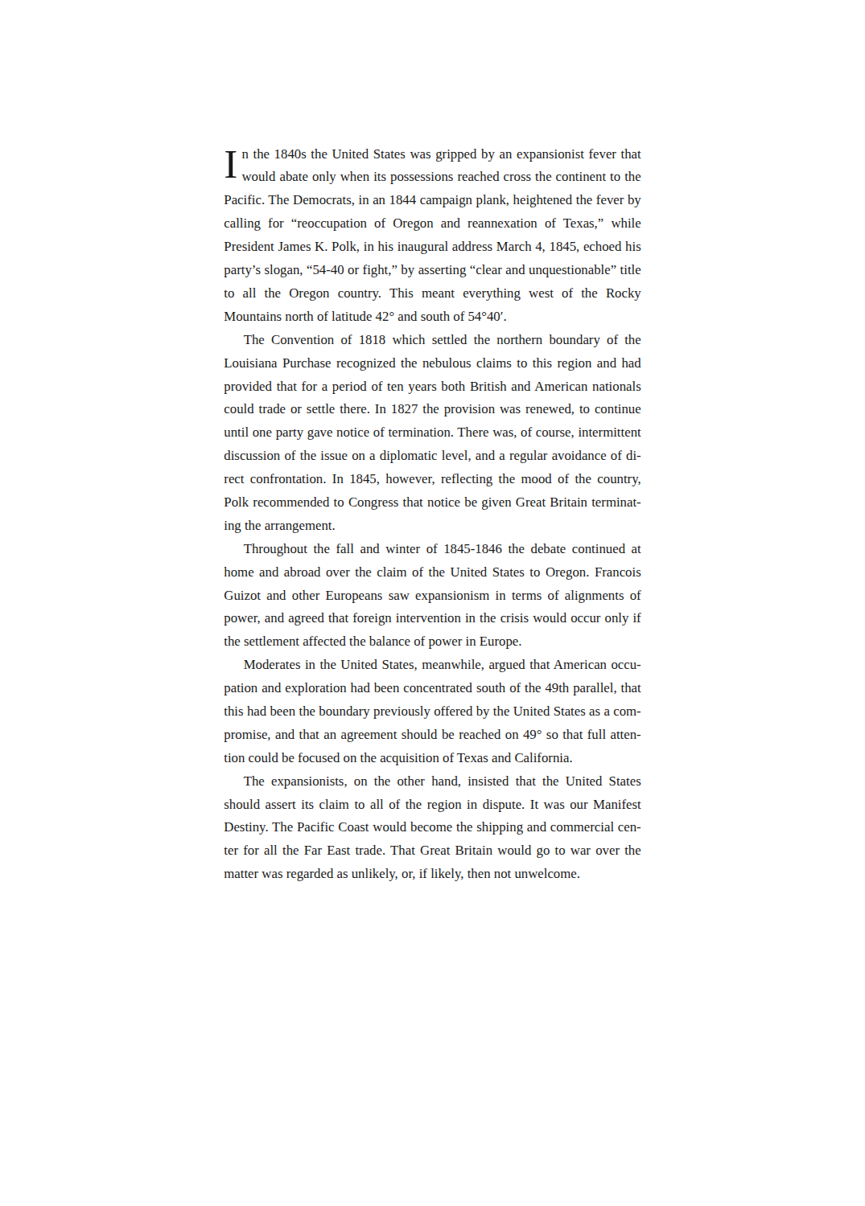In the 1840s the United States was gripped by an expansionist fever that would abate only when its possessions reached cross the continent to the Pacific. The Democrats, in an 1844 campaign plank, heightened the fever by calling for “reoccupation of Oregon and reannexation of Texas,” while President James K. Polk, in his inaugural address March 4, 1845, echoed his party’s slogan, “54-40 or fight,” by asserting “clear and unquestionable” title to all the Oregon country. This meant everything west of the Rocky Mountains north of latitude 42° and south of 54°40′.
The Convention of 1818 which settled the northern boundary of the Louisiana Purchase recognized the nebulous claims to this region and had provided that for a period of ten years both British and American nationals could trade or settle there. In 1827 the provision was renewed, to continue until one party gave notice of termination. There was, of course, intermittent discussion of the issue on a diplomatic level, and a regular avoidance of direct confrontation. In 1845, however, reflecting the mood of the country, Polk recommended to Congress that notice be given Great Britain terminating the arrangement.
Throughout the fall and winter of 1845-1846 the debate continued at home and abroad over the claim of the United States to Oregon. Francois Guizot and other Europeans saw expansionism in terms of alignments of power, and agreed that foreign intervention in the crisis would occur only if the settlement affected the balance of power in Europe.
Moderates in the United States, meanwhile, argued that American occupation and exploration had been concentrated south of the 49th parallel, that this had been the boundary previously offered by the United States as a compromise, and that an agreement should be reached on 49° so that full attention could be focused on the acquisition of Texas and California.
The expansionists, on the other hand, insisted that the United States should assert its claim to all of the region in dispute. It was our Manifest Destiny. The Pacific Coast would become the shipping and commercial center for all the Far East trade. That Great Britain would go to war over the matter was regarded as unlikely, or, if likely, then not unwelcome.